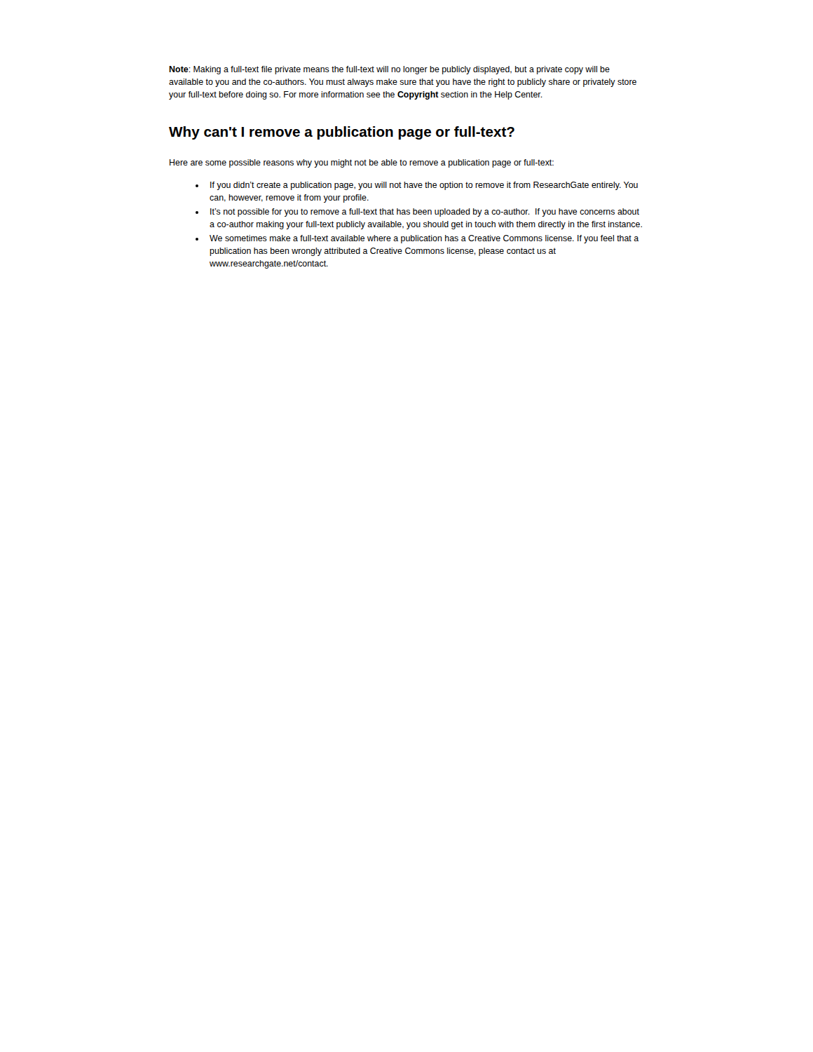Note: Making a full-text file private means the full-text will no longer be publicly displayed, but a private copy will be available to you and the co-authors. You must always make sure that you have the right to publicly share or privately store your full-text before doing so. For more information see the Copyright section in the Help Center.
Why can't I remove a publication page or full-text?
Here are some possible reasons why you might not be able to remove a publication page or full-text:
If you didn’t create a publication page, you will not have the option to remove it from ResearchGate entirely. You can, however, remove it from your profile.
It’s not possible for you to remove a full-text that has been uploaded by a co-author. If you have concerns about a co-author making your full-text publicly available, you should get in touch with them directly in the first instance.
We sometimes make a full-text available where a publication has a Creative Commons license. If you feel that a publication has been wrongly attributed a Creative Commons license, please contact us at www.researchgate.net/contact.